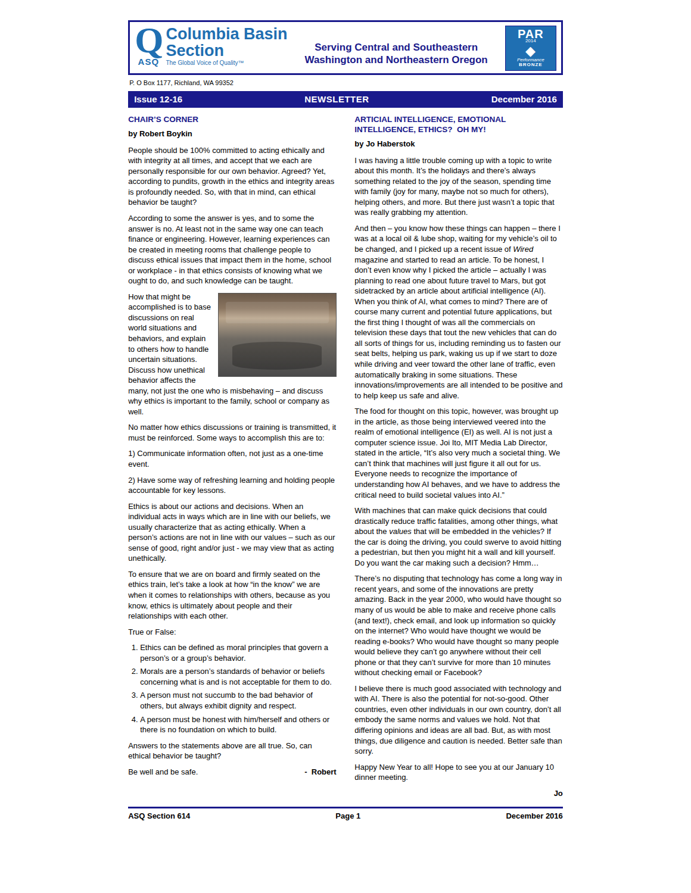Q
ASQ
Columbia Basin Section
The Global Voice of Quality™
Serving Central and Southeastern
Washington and Northeastern Oregon
PAR
2014
◆
Performance
BRONZE
P. O Box 1177, Richland, WA 99352
Issue 12-16
NEWSLETTER
December 2016
Chair’s Corner
by Robert Boykin
People should be 100% committed to acting ethically and with integrity at all times, and accept that we each are personally responsible for our own behavior. Agreed? Yet, according to pundits, growth in the ethics and integrity areas is profoundly needed. So, with that in mind, can ethical behavior be taught?
According to some the answer is yes, and to some the answer is no. At least not in the same way one can teach finance or engineering. However, learning experiences can be created in meeting rooms that challenge people to discuss ethical issues that impact them in the home, school or workplace - in that ethics consists of knowing what we ought to do, and such knowledge can be taught.
How that might be accomplished is to base discussions on real world situations and behaviors, and explain to others how to handle uncertain situations. Discuss how unethical behavior affects the many, not just the one who is misbehaving – and discuss why ethics is important to the family, school or company as well.
No matter how ethics discussions or training is transmitted, it must be reinforced. Some ways to accomplish this are to:
1) Communicate information often, not just as a one-time event.
2) Have some way of refreshing learning and holding people accountable for key lessons.
Ethics is about our actions and decisions. When an individual acts in ways which are in line with our beliefs, we usually characterize that as acting ethically. When a person’s actions are not in line with our values – such as our sense of good, right and/or just - we may view that as acting unethically.
To ensure that we are on board and firmly seated on the ethics train, let’s take a look at how “in the know” we are when it comes to relationships with others, because as you know, ethics is ultimately about people and their relationships with each other.
True or False:
Ethics can be defined as moral principles that govern a person’s or a group’s behavior.
Morals are a person’s standards of behavior or beliefs concerning what is and is not acceptable for them to do.
A person must not succumb to the bad behavior of others, but always exhibit dignity and respect.
A person must be honest with him/herself and others or there is no foundation on which to build.
Answers to the statements above are all true. So, can ethical behavior be taught?
Be well and be safe. - Robert
Articial Intelligence, Emotional Intelligence, Ethics? Oh My!
by Jo Haberstok
I was having a little trouble coming up with a topic to write about this month. It’s the holidays and there’s always something related to the joy of the season, spending time with family (joy for many, maybe not so much for others), helping others, and more. But there just wasn’t a topic that was really grabbing my attention.
And then – you know how these things can happen – there I was at a local oil & lube shop, waiting for my vehicle’s oil to be changed, and I picked up a recent issue of Wired magazine and started to read an article. To be honest, I don’t even know why I picked the article – actually I was planning to read one about future travel to Mars, but got sidetracked by an article about artificial intelligence (AI). When you think of AI, what comes to mind? There are of course many current and potential future applications, but the first thing I thought of was all the commercials on television these days that tout the new vehicles that can do all sorts of things for us, including reminding us to fasten our seat belts, helping us park, waking us up if we start to doze while driving and veer toward the other lane of traffic, even automatically braking in some situations. These innovations/improvements are all intended to be positive and to help keep us safe and alive.
The food for thought on this topic, however, was brought up in the article, as those being interviewed veered into the realm of emotional intelligence (EI) as well. AI is not just a computer science issue. Joi Ito, MIT Media Lab Director, stated in the article, “It’s also very much a societal thing. We can’t think that machines will just figure it all out for us. Everyone needs to recognize the importance of understanding how AI behaves, and we have to address the critical need to build societal values into AI.”
With machines that can make quick decisions that could drastically reduce traffic fatalities, among other things, what about the values that will be embedded in the vehicles? If the car is doing the driving, you could swerve to avoid hitting a pedestrian, but then you might hit a wall and kill yourself. Do you want the car making such a decision? Hmm…
There’s no disputing that technology has come a long way in recent years, and some of the innovations are pretty amazing. Back in the year 2000, who would have thought so many of us would be able to make and receive phone calls (and text!), check email, and look up information so quickly on the internet? Who would have thought we would be reading e-books? Who would have thought so many people would believe they can’t go anywhere without their cell phone or that they can’t survive for more than 10 minutes without checking email or Facebook?
I believe there is much good associated with technology and with AI. There is also the potential for not-so-good. Other countries, even other individuals in our own country, don’t all embody the same norms and values we hold. Not that differing opinions and ideas are all bad. But, as with most things, due diligence and caution is needed. Better safe than sorry.
Happy New Year to all! Hope to see you at our January 10 dinner meeting.
Jo
ASQ Section 614
Page 1
December 2016